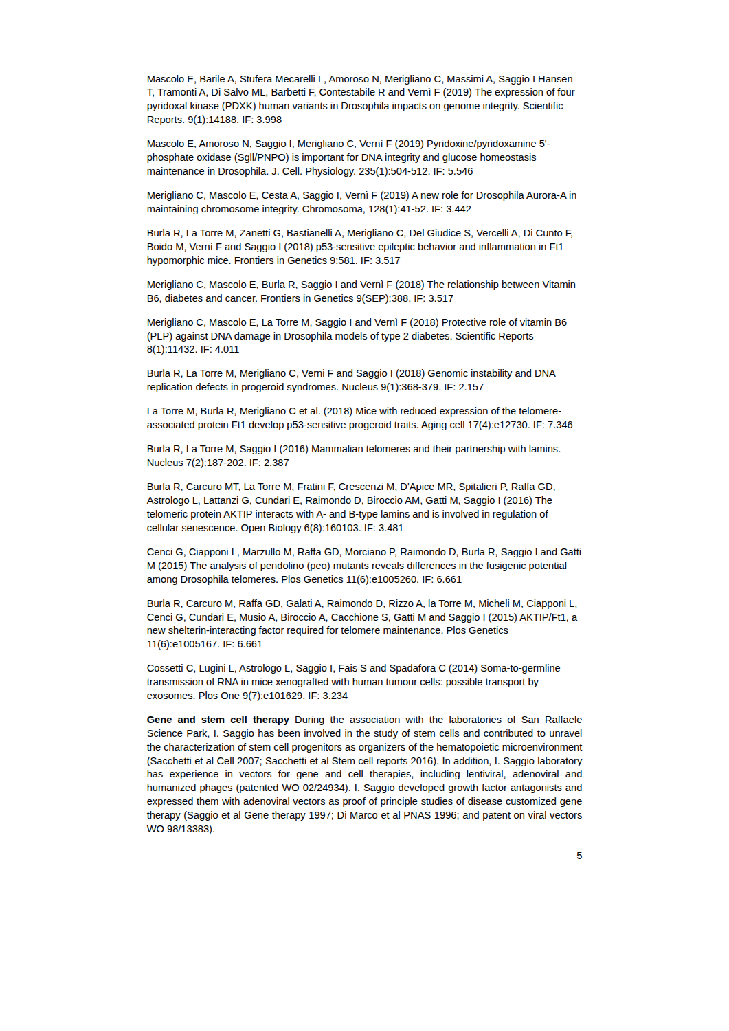Mascolo E, Barile A, Stufera Mecarelli L, Amoroso N, Merigliano C, Massimi A, Saggio I Hansen T, Tramonti A, Di Salvo ML, Barbetti F, Contestabile R and Vernì F (2019) The expression of four pyridoxal kinase (PDXK) human variants in Drosophila impacts on genome integrity. Scientific Reports. 9(1):14188. IF: 3.998
Mascolo E, Amoroso N, Saggio I, Merigliano C, Vernì F (2019) Pyridoxine/pyridoxamine 5'-phosphate oxidase (Sgll/PNPO) is important for DNA integrity and glucose homeostasis maintenance in Drosophila. J. Cell. Physiology. 235(1):504-512. IF: 5.546
Merigliano C, Mascolo E, Cesta A, Saggio I, Vernì F (2019) A new role for Drosophila Aurora-A in maintaining chromosome integrity. Chromosoma, 128(1):41-52. IF: 3.442
Burla R, La Torre M, Zanetti G, Bastianelli A, Merigliano C, Del Giudice S, Vercelli A, Di Cunto F, Boido M, Vernì F and Saggio I (2018) p53-sensitive epileptic behavior and inflammation in Ft1 hypomorphic mice. Frontiers in Genetics 9:581. IF: 3.517
Merigliano C, Mascolo E, Burla R, Saggio I and Vernì F (2018) The relationship between Vitamin B6, diabetes and cancer. Frontiers in Genetics 9(SEP):388. IF: 3.517
Merigliano C, Mascolo E, La Torre M, Saggio I and Vernì F (2018) Protective role of vitamin B6 (PLP) against DNA damage in Drosophila models of type 2 diabetes. Scientific Reports 8(1):11432. IF: 4.011
Burla R, La Torre M, Merigliano C, Verni F and Saggio I (2018) Genomic instability and DNA replication defects in progeroid syndromes. Nucleus 9(1):368-379. IF: 2.157
La Torre M, Burla R, Merigliano C et al. (2018) Mice with reduced expression of the telomere-associated protein Ft1 develop p53-sensitive progeroid traits. Aging cell 17(4):e12730. IF: 7.346
Burla R, La Torre M, Saggio I (2016) Mammalian telomeres and their partnership with lamins. Nucleus 7(2):187-202. IF: 2.387
Burla R, Carcuro MT, La Torre M, Fratini F, Crescenzi M, D'Apice MR, Spitalieri P, Raffa GD, Astrologo L, Lattanzi G, Cundari E, Raimondo D, Biroccio AM, Gatti M, Saggio I (2016) The telomeric protein AKTIP interacts with A- and B-type lamins and is involved in regulation of cellular senescence. Open Biology 6(8):160103. IF: 3.481
Cenci G, Ciapponi L, Marzullo M, Raffa GD, Morciano P, Raimondo D, Burla R, Saggio I and Gatti M (2015) The analysis of pendolino (peo) mutants reveals differences in the fusigenic potential among Drosophila telomeres. Plos Genetics 11(6):e1005260. IF: 6.661
Burla R, Carcuro M, Raffa GD, Galati A, Raimondo D, Rizzo A, la Torre M, Micheli M, Ciapponi L, Cenci G, Cundari E, Musio A, Biroccio A, Cacchione S, Gatti M and Saggio I (2015) AKTIP/Ft1, a new shelterin-interacting factor required for telomere maintenance. Plos Genetics 11(6):e1005167. IF: 6.661
Cossetti C, Lugini L, Astrologo L, Saggio I, Fais S and Spadafora C (2014) Soma-to-germline transmission of RNA in mice xenografted with human tumour cells: possible transport by exosomes. Plos One 9(7):e101629. IF: 3.234
Gene and stem cell therapy During the association with the laboratories of San Raffaele Science Park, I. Saggio has been involved in the study of stem cells and contributed to unravel the characterization of stem cell progenitors as organizers of the hematopoietic microenvironment (Sacchetti et al Cell 2007; Sacchetti et al Stem cell reports 2016). In addition, I. Saggio laboratory has experience in vectors for gene and cell therapies, including lentiviral, adenoviral and humanized phages (patented WO 02/24934). I. Saggio developed growth factor antagonists and expressed them with adenoviral vectors as proof of principle studies of disease customized gene therapy (Saggio et al Gene therapy 1997; Di Marco et al PNAS 1996; and patent on viral vectors WO 98/13383).
5